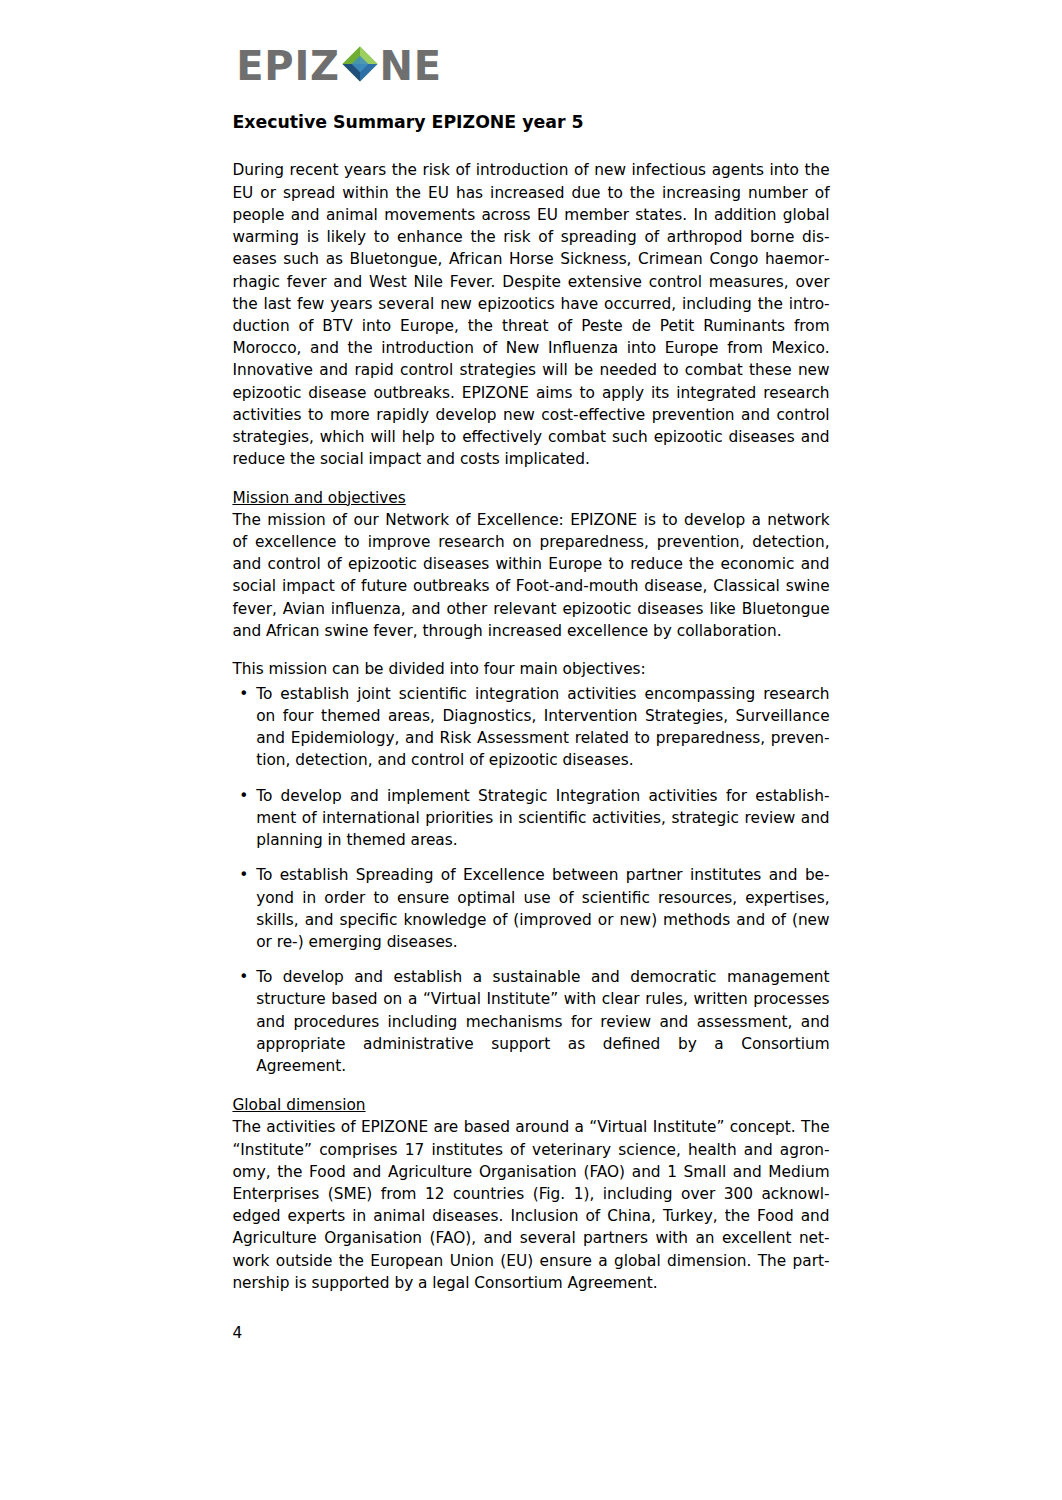EPIZ NE
Executive Summary EPIZONE year 5
During recent years the risk of introduction of new infectious agents into the EU or spread within the EU has increased due to the increasing number of people and animal movements across EU member states. In addition global warming is likely to enhance the risk of spreading of arthropod borne diseases such as Bluetongue, African Horse Sickness, Crimean Congo haemorrhagic fever and West Nile Fever. Despite extensive control measures, over the last few years several new epizootics have occurred, including the introduction of BTV into Europe, the threat of Peste de Petit Ruminants from Morocco, and the introduction of New Influenza into Europe from Mexico. Innovative and rapid control strategies will be needed to combat these new epizootic disease outbreaks. EPIZONE aims to apply its integrated research activities to more rapidly develop new cost-effective prevention and control strategies, which will help to effectively combat such epizootic diseases and reduce the social impact and costs implicated.
Mission and objectives
The mission of our Network of Excellence: EPIZONE is to develop a network of excellence to improve research on preparedness, prevention, detection, and control of epizootic diseases within Europe to reduce the economic and social impact of future outbreaks of Foot-and-mouth disease, Classical swine fever, Avian influenza, and other relevant epizootic diseases like Bluetongue and African swine fever, through increased excellence by collaboration.
This mission can be divided into four main objectives:
To establish joint scientific integration activities encompassing research on four themed areas, Diagnostics, Intervention Strategies, Surveillance and Epidemiology, and Risk Assessment related to preparedness, prevention, detection, and control of epizootic diseases.
To develop and implement Strategic Integration activities for establishment of international priorities in scientific activities, strategic review and planning in themed areas.
To establish Spreading of Excellence between partner institutes and beyond in order to ensure optimal use of scientific resources, expertises, skills, and specific knowledge of (improved or new) methods and of (new or re-) emerging diseases.
To develop and establish a sustainable and democratic management structure based on a “Virtual Institute” with clear rules, written processes and procedures including mechanisms for review and assessment, and appropriate administrative support as defined by a Consortium Agreement.
Global dimension
The activities of EPIZONE are based around a “Virtual Institute” concept. The “Institute” comprises 17 institutes of veterinary science, health and agronomy, the Food and Agriculture Organisation (FAO) and 1 Small and Medium Enterprises (SME) from 12 countries (Fig. 1), including over 300 acknowledged experts in animal diseases. Inclusion of China, Turkey, the Food and Agriculture Organisation (FAO), and several partners with an excellent network outside the European Union (EU) ensure a global dimension. The partnership is supported by a legal Consortium Agreement.
4